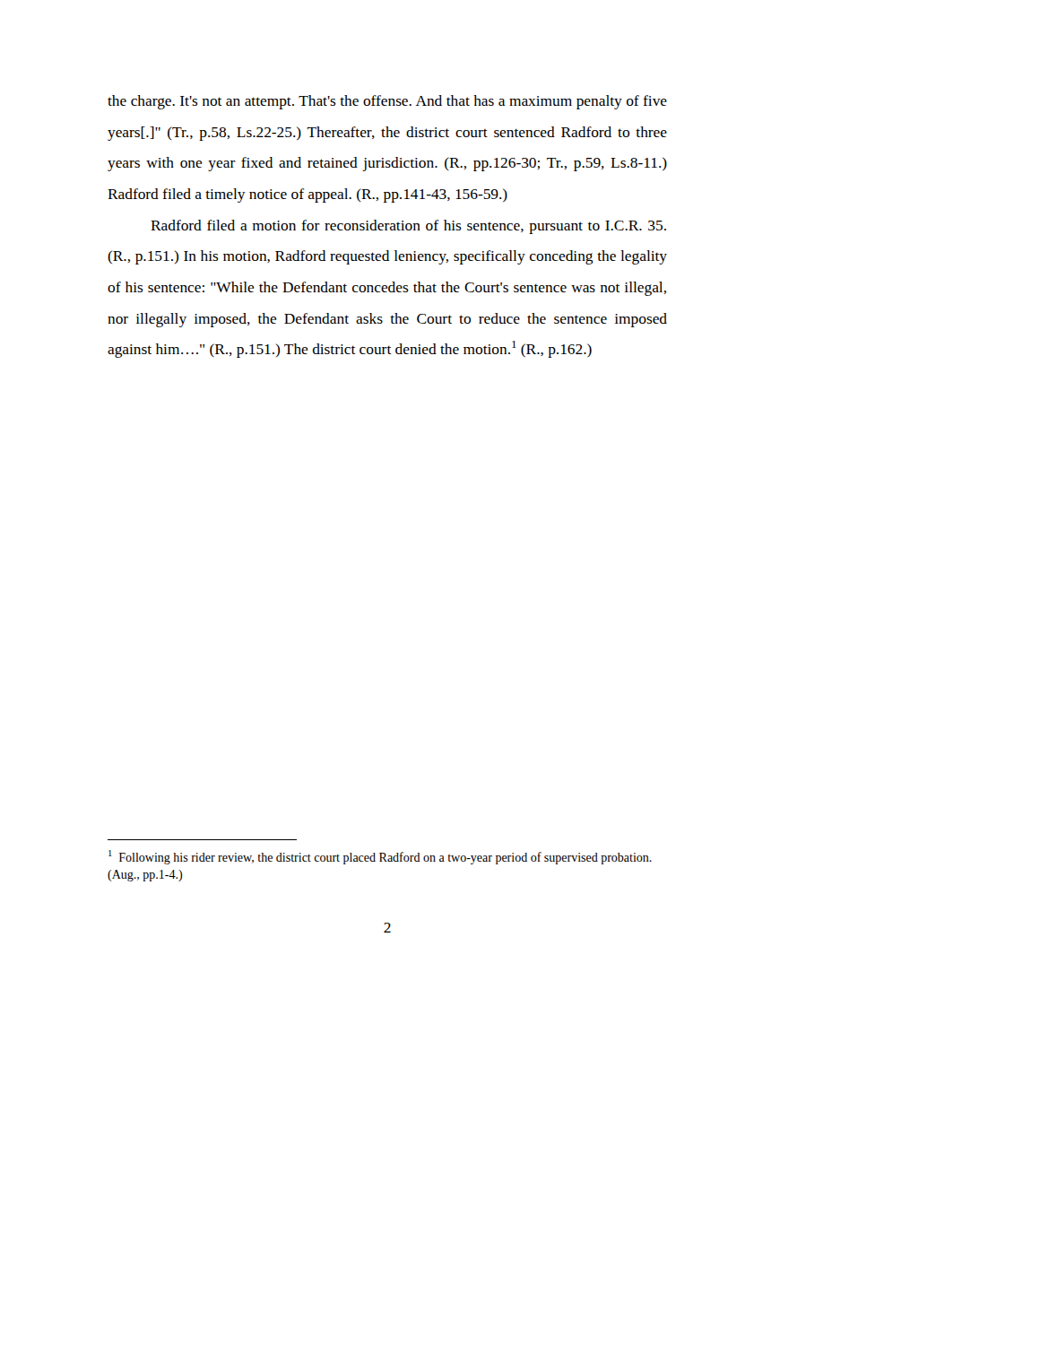the charge. It's not an attempt. That's the offense. And that has a maximum penalty of five years[.]" (Tr., p.58, Ls.22-25.) Thereafter, the district court sentenced Radford to three years with one year fixed and retained jurisdiction. (R., pp.126-30; Tr., p.59, Ls.8-11.) Radford filed a timely notice of appeal. (R., pp.141-43, 156-59.)
Radford filed a motion for reconsideration of his sentence, pursuant to I.C.R. 35. (R., p.151.) In his motion, Radford requested leniency, specifically conceding the legality of his sentence: "While the Defendant concedes that the Court's sentence was not illegal, nor illegally imposed, the Defendant asks the Court to reduce the sentence imposed against him…." (R., p.151.) The district court denied the motion.1 (R., p.162.)
1 Following his rider review, the district court placed Radford on a two-year period of supervised probation. (Aug., pp.1-4.)
2